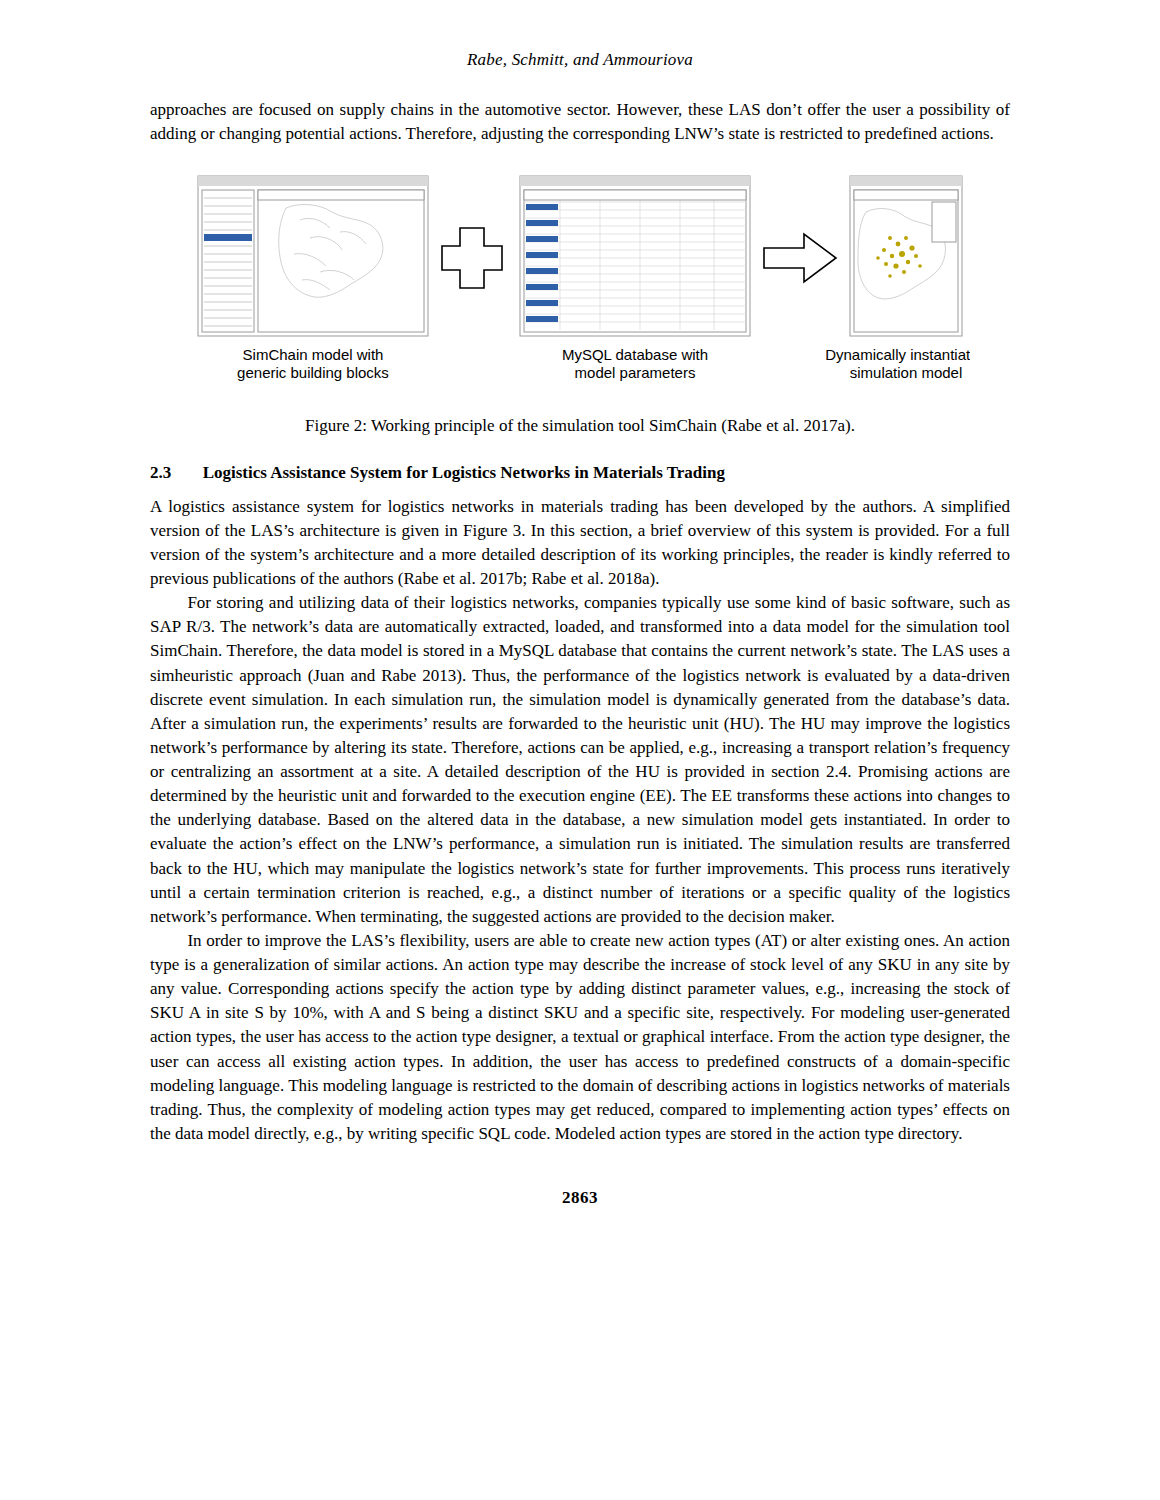Rabe, Schmitt, and Ammouriova
approaches are focused on supply chains in the automotive sector. However, these LAS don’t offer the user a possibility of adding or changing potential actions. Therefore, adjusting the corresponding LNW’s state is restricted to predefined actions.
SimChain model with generic building blocks MySQL database with model parameters Dynamically instantiated simulation model
Figure 2: Working principle of the simulation tool SimChain (Rabe et al. 2017a).
2.3 Logistics Assistance System for Logistics Networks in Materials Trading
A logistics assistance system for logistics networks in materials trading has been developed by the authors. A simplified version of the LAS’s architecture is given in Figure 3. In this section, a brief overview of this system is provided. For a full version of the system’s architecture and a more detailed description of its working principles, the reader is kindly referred to previous publications of the authors (Rabe et al. 2017b; Rabe et al. 2018a).
For storing and utilizing data of their logistics networks, companies typically use some kind of basic software, such as SAP R/3. The network’s data are automatically extracted, loaded, and transformed into a data model for the simulation tool SimChain. Therefore, the data model is stored in a MySQL database that contains the current network’s state. The LAS uses a simheuristic approach (Juan and Rabe 2013). Thus, the performance of the logistics network is evaluated by a data-driven discrete event simulation. In each simulation run, the simulation model is dynamically generated from the database’s data. After a simulation run, the experiments’ results are forwarded to the heuristic unit (HU). The HU may improve the logistics network’s performance by altering its state. Therefore, actions can be applied, e.g., increasing a transport relation’s frequency or centralizing an assortment at a site. A detailed description of the HU is provided in section 2.4. Promising actions are determined by the heuristic unit and forwarded to the execution engine (EE). The EE transforms these actions into changes to the underlying database. Based on the altered data in the database, a new simulation model gets instantiated. In order to evaluate the action’s effect on the LNW’s performance, a simulation run is initiated. The simulation results are transferred back to the HU, which may manipulate the logistics network’s state for further improvements. This process runs iteratively until a certain termination criterion is reached, e.g., a distinct number of iterations or a specific quality of the logistics network’s performance. When terminating, the suggested actions are provided to the decision maker.
In order to improve the LAS’s flexibility, users are able to create new action types (AT) or alter existing ones. An action type is a generalization of similar actions. An action type may describe the increase of stock level of any SKU in any site by any value. Corresponding actions specify the action type by adding distinct parameter values, e.g., increasing the stock of SKU A in site S by 10%, with A and S being a distinct SKU and a specific site, respectively. For modeling user-generated action types, the user has access to the action type designer, a textual or graphical interface. From the action type designer, the user can access all existing action types. In addition, the user has access to predefined constructs of a domain-specific modeling language. This modeling language is restricted to the domain of describing actions in logistics networks of materials trading. Thus, the complexity of modeling action types may get reduced, compared to implementing action types’ effects on the data model directly, e.g., by writing specific SQL code. Modeled action types are stored in the action type directory.
2863